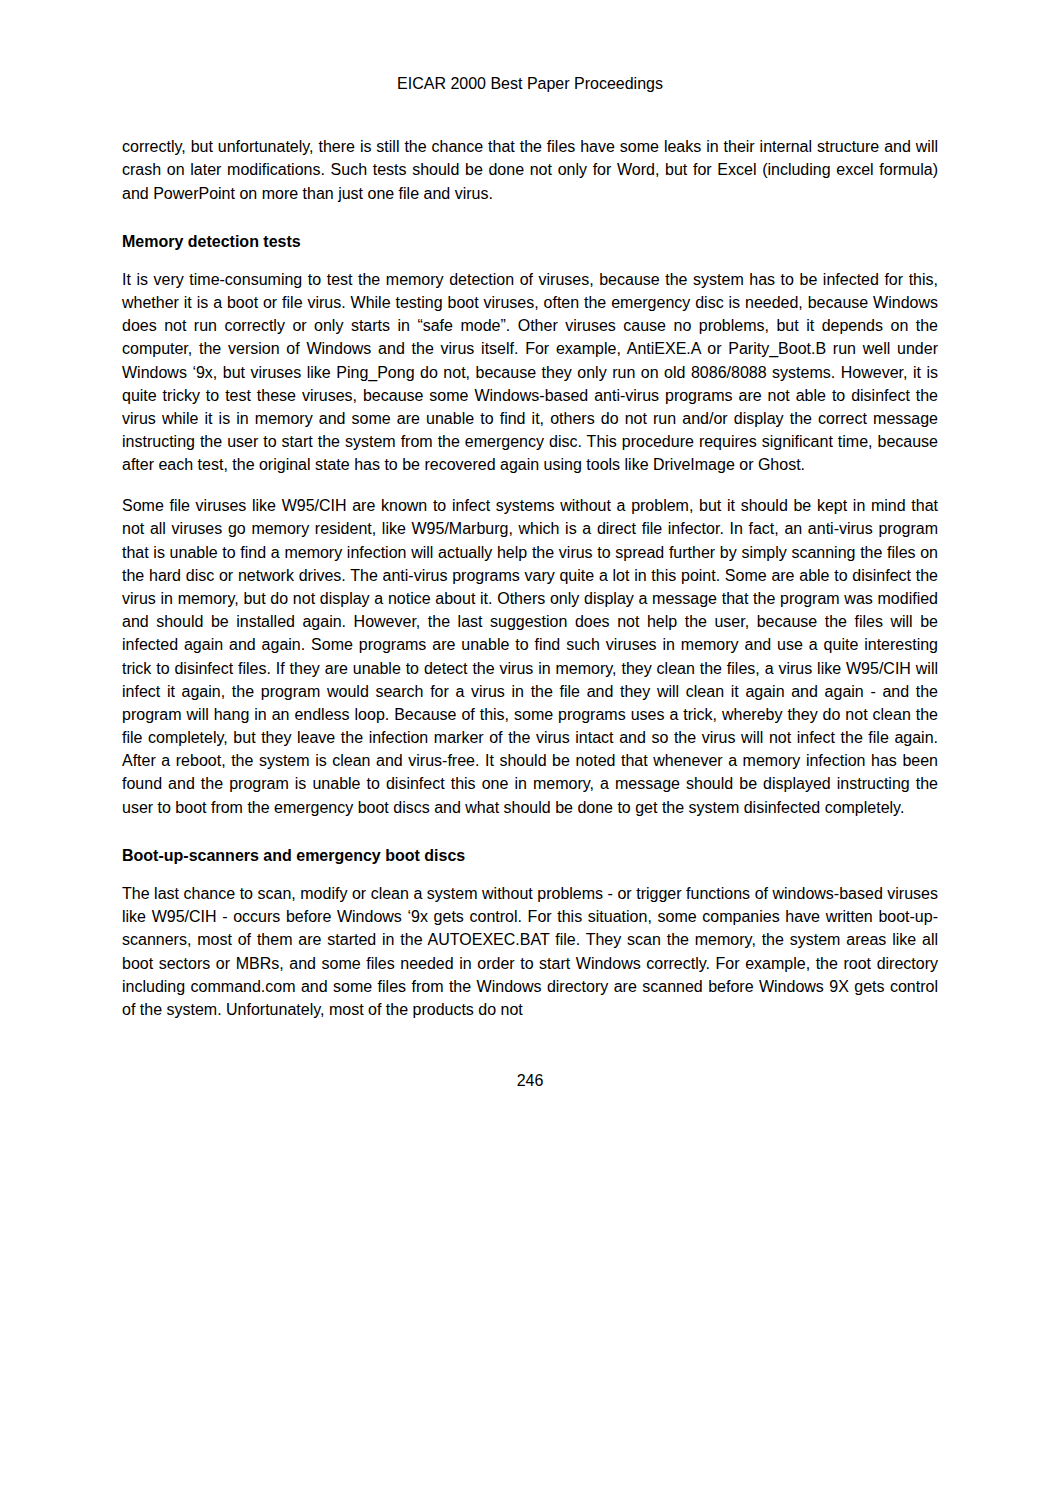EICAR 2000 Best Paper Proceedings
correctly, but unfortunately, there is still the chance that the files have some leaks in their internal structure and will crash on later modifications. Such tests should be done not only for Word, but for Excel (including excel formula) and PowerPoint on more than just one file and virus.
Memory detection tests
It is very time-consuming to test the memory detection of viruses, because the system has to be infected for this, whether it is a boot or file virus. While testing boot viruses, often the emergency disc is needed, because Windows does not run correctly or only starts in “safe mode”. Other viruses cause no problems, but it depends on the computer, the version of Windows and the virus itself. For example, AntiEXE.A or Parity_Boot.B run well under Windows ‘9x, but viruses like Ping_Pong do not, because they only run on old 8086/8088 systems. However, it is quite tricky to test these viruses, because some Windows-based anti-virus programs are not able to disinfect the virus while it is in memory and some are unable to find it, others do not run and/or display the correct message instructing the user to start the system from the emergency disc. This procedure requires significant time, because after each test, the original state has to be recovered again using tools like DriveImage or Ghost.
Some file viruses like W95/CIH are known to infect systems without a problem, but it should be kept in mind that not all viruses go memory resident, like W95/Marburg, which is a direct file infector. In fact, an anti-virus program that is unable to find a memory infection will actually help the virus to spread further by simply scanning the files on the hard disc or network drives. The anti-virus programs vary quite a lot in this point. Some are able to disinfect the virus in memory, but do not display a notice about it. Others only display a message that the program was modified and should be installed again. However, the last suggestion does not help the user, because the files will be infected again and again. Some programs are unable to find such viruses in memory and use a quite interesting trick to disinfect files. If they are unable to detect the virus in memory, they clean the files, a virus like W95/CIH will infect it again, the program would search for a virus in the file and they will clean it again and again - and the program will hang in an endless loop. Because of this, some programs uses a trick, whereby they do not clean the file completely, but they leave the infection marker of the virus intact and so the virus will not infect the file again. After a reboot, the system is clean and virus-free. It should be noted that whenever a memory infection has been found and the program is unable to disinfect this one in memory, a message should be displayed instructing the user to boot from the emergency boot discs and what should be done to get the system disinfected completely.
Boot-up-scanners and emergency boot discs
The last chance to scan, modify or clean a system without problems - or trigger functions of windows-based viruses like W95/CIH - occurs before Windows ‘9x gets control. For this situation, some companies have written boot-up-scanners, most of them are started in the AUTOEXEC.BAT file. They scan the memory, the system areas like all boot sectors or MBRs, and some files needed in order to start Windows correctly. For example, the root directory including command.com and some files from the Windows directory are scanned before Windows 9X gets control of the system. Unfortunately, most of the products do not
246